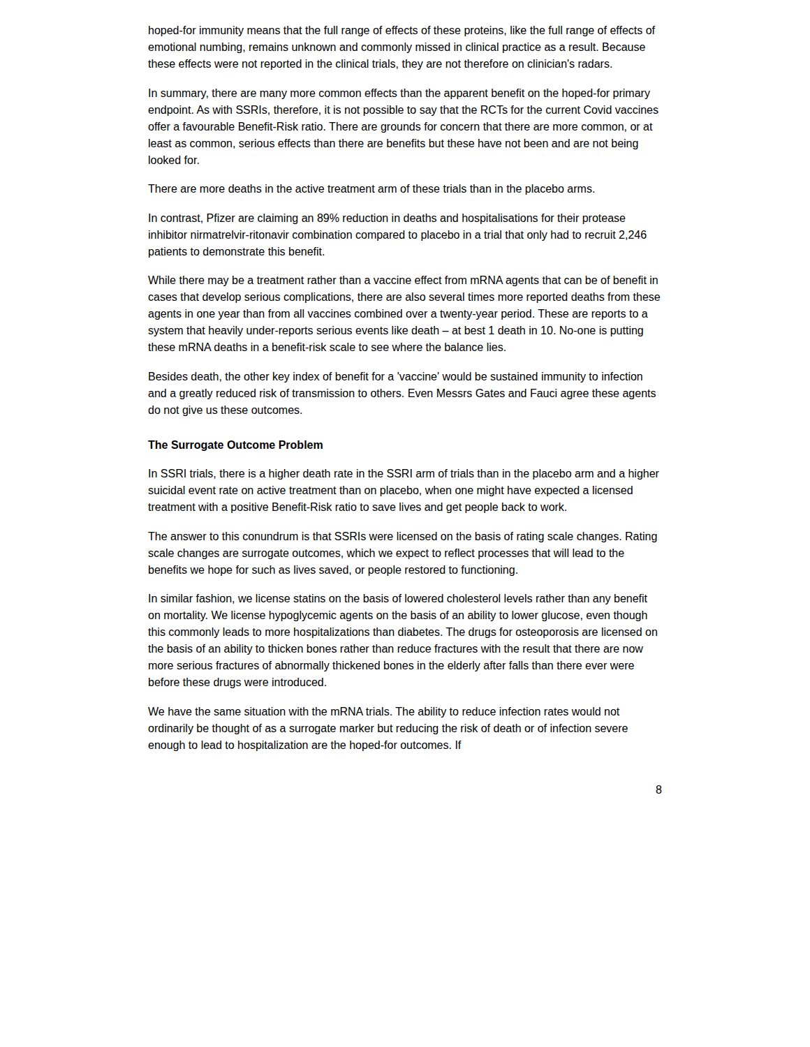hoped-for immunity means that the full range of effects of these proteins, like the full range of effects of emotional numbing, remains unknown and commonly missed in clinical practice as a result. Because these effects were not reported in the clinical trials, they are not therefore on clinician's radars.
In summary, there are many more common effects than the apparent benefit on the hoped-for primary endpoint. As with SSRIs, therefore, it is not possible to say that the RCTs for the current Covid vaccines offer a favourable Benefit-Risk ratio. There are grounds for concern that there are more common, or at least as common, serious effects than there are benefits but these have not been and are not being looked for.
There are more deaths in the active treatment arm of these trials than in the placebo arms.
In contrast, Pfizer are claiming an 89% reduction in deaths and hospitalisations for their protease inhibitor nirmatrelvir-ritonavir combination compared to placebo in a trial that only had to recruit 2,246 patients to demonstrate this benefit.
While there may be a treatment rather than a vaccine effect from mRNA agents that can be of benefit in cases that develop serious complications, there are also several times more reported deaths from these agents in one year than from all vaccines combined over a twenty-year period. These are reports to a system that heavily under-reports serious events like death – at best 1 death in 10. No-one is putting these mRNA deaths in a benefit-risk scale to see where the balance lies.
Besides death, the other key index of benefit for a 'vaccine' would be sustained immunity to infection and a greatly reduced risk of transmission to others. Even Messrs Gates and Fauci agree these agents do not give us these outcomes.
The Surrogate Outcome Problem
In SSRI trials, there is a higher death rate in the SSRI arm of trials than in the placebo arm and a higher suicidal event rate on active treatment than on placebo, when one might have expected a licensed treatment with a positive Benefit-Risk ratio to save lives and get people back to work.
The answer to this conundrum is that SSRIs were licensed on the basis of rating scale changes. Rating scale changes are surrogate outcomes, which we expect to reflect processes that will lead to the benefits we hope for such as lives saved, or people restored to functioning.
In similar fashion, we license statins on the basis of lowered cholesterol levels rather than any benefit on mortality. We license hypoglycemic agents on the basis of an ability to lower glucose, even though this commonly leads to more hospitalizations than diabetes. The drugs for osteoporosis are licensed on the basis of an ability to thicken bones rather than reduce fractures with the result that there are now more serious fractures of abnormally thickened bones in the elderly after falls than there ever were before these drugs were introduced.
We have the same situation with the mRNA trials. The ability to reduce infection rates would not ordinarily be thought of as a surrogate marker but reducing the risk of death or of infection severe enough to lead to hospitalization are the hoped-for outcomes. If
8